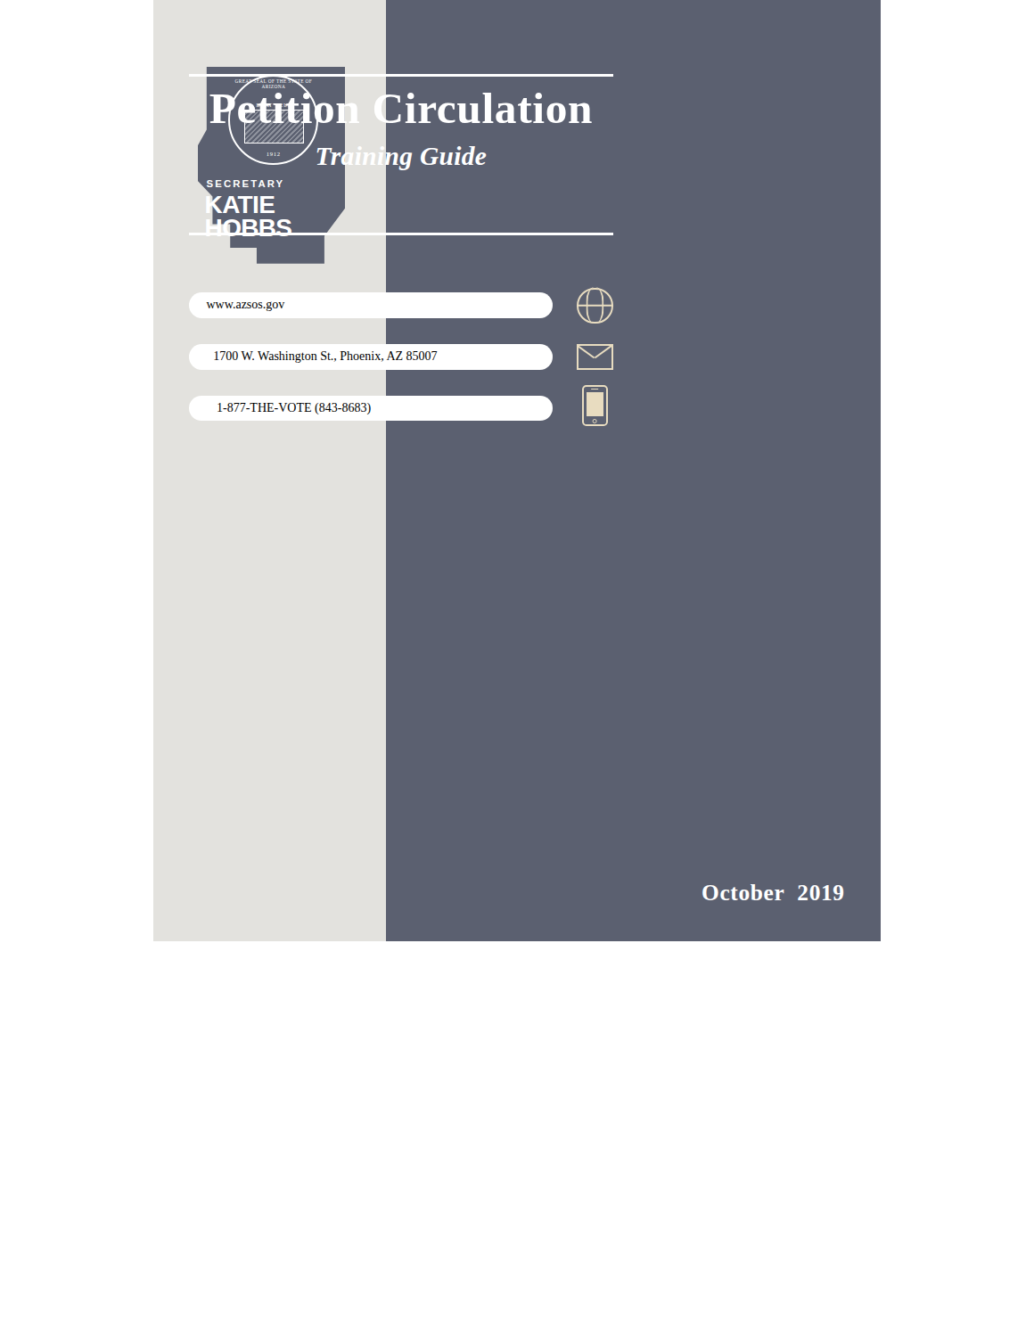Great Seal of the State of Arizona
DITAT DEUS
1912
Secretary
KATIE
HOBBS
Petition Circulation
Training Guide
www.azsos.gov
1700 W. Washington St., Phoenix, AZ 85007
1-877-THE-VOTE (843-8683)
October 2019